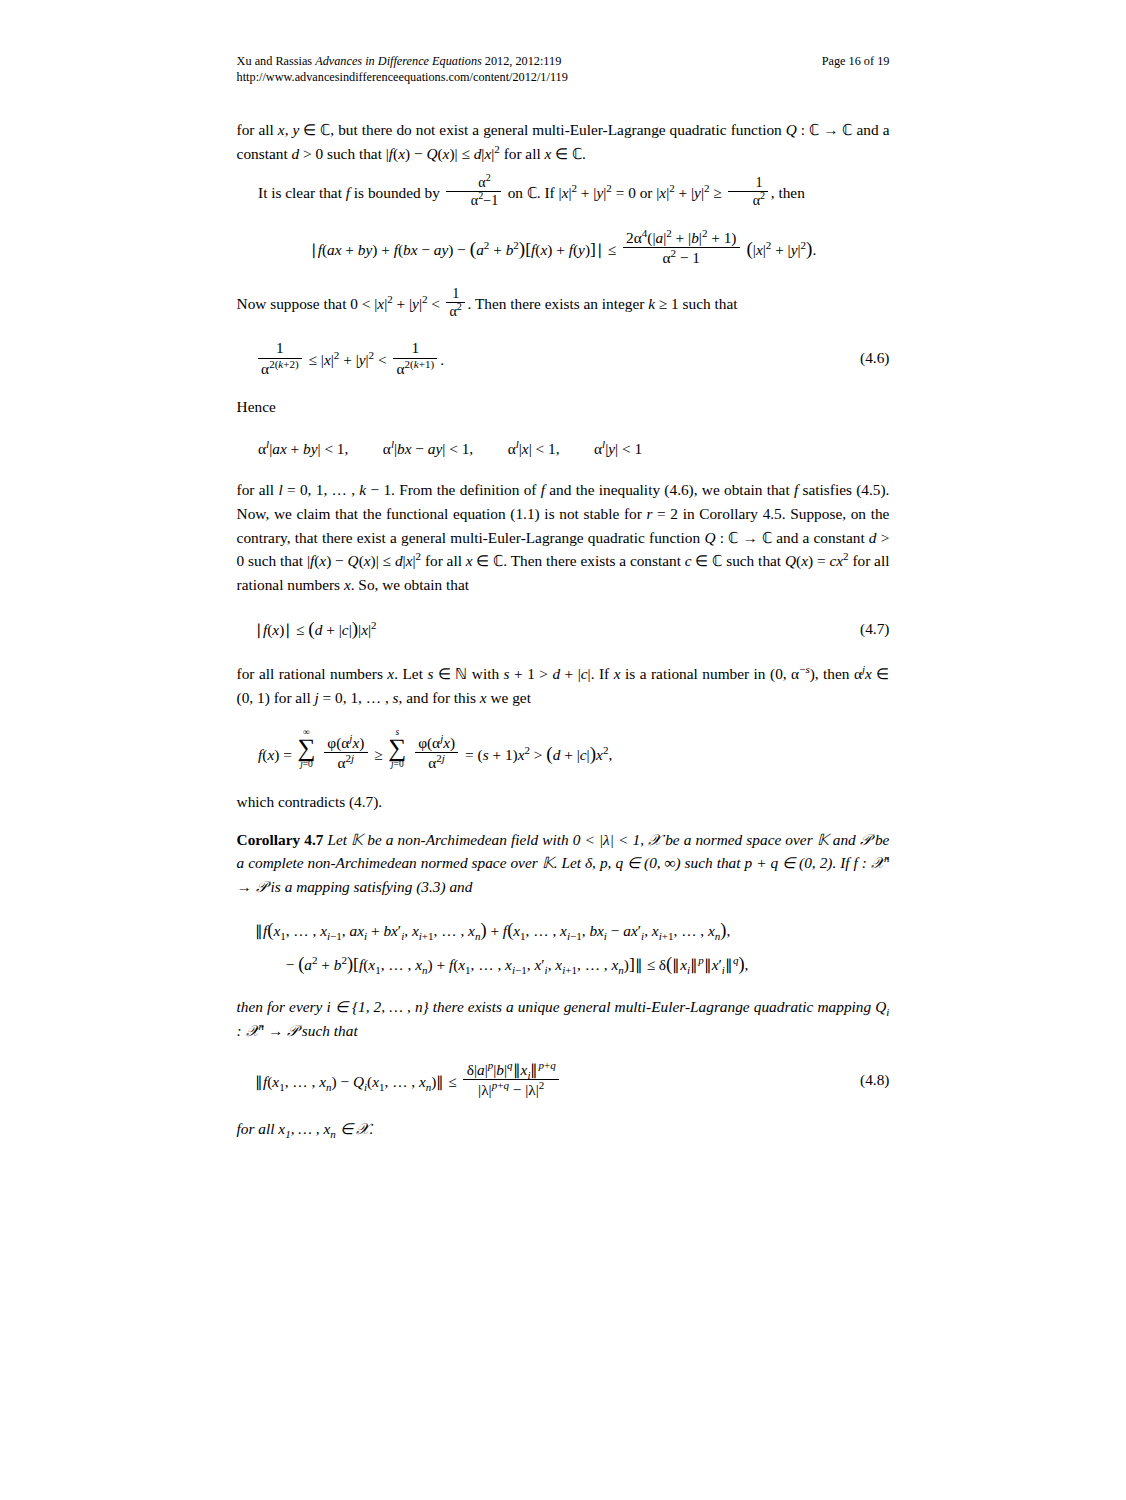Xu and Rassias Advances in Difference Equations 2012, 2012:119
http://www.advancesindifferenceequations.com/content/2012/1/119
Page 16 of 19
for all x, y ∈ ℂ, but there do not exist a general multi-Euler-Lagrange quadratic function Q : ℂ → ℂ and a constant d > 0 such that |f(x) − Q(x)| ≤ d|x|2 for all x ∈ ℂ.
It is clear that f is bounded by α2 α2−1 on ℂ. If |x|2 + |y|2 = 0 or |x|2 + |y|2 ≥ 1 α2, then
∣f(ax + by) + f(bx − ay) − (a2 + b2)[f(x) + f(y)]∣ ≤ 2α4(|a|2 + |b|2 + 1) α2 − 1 (|x|2 + |y|2).
Now suppose that 0 < |x|2 + |y|2 < 1 α2. Then there exists an integer k ≥ 1 such that
1 α2(k+2) ≤ |x|2 + |y|2 < 1 α2(k+1). (4.6)
Hence
αl|ax + by| < 1, αl|bx − ay| < 1, αl|x| < 1, αl|y| < 1
for all l = 0, 1, … , k − 1. From the definition of f and the inequality (4.6), we obtain that f satisfies (4.5). Now, we claim that the functional equation (1.1) is not stable for r = 2 in Corollary 4.5. Suppose, on the contrary, that there exist a general multi-Euler-Lagrange quadratic function Q : ℂ → ℂ and a constant d > 0 such that |f(x) − Q(x)| ≤ d|x|2 for all x ∈ ℂ. Then there exists a constant c ∈ ℂ such that Q(x) = cx2 for all rational numbers x. So, we obtain that
∣f(x)∣ ≤ (d + |c|)|x|2 (4.7)
for all rational numbers x. Let s ∈ ℕ with s + 1 > d + |c|. If x is a rational number in (0, α−s), then αjx ∈ (0, 1) for all j = 0, 1, … , s, and for this x we get
f(x) = ∞∑j=0 φ(αjx) α2j ≥ s∑j=0 φ(αjx) α2j = (s + 1)x2 > (d + |c|) x2,
which contradicts (4.7).
Corollary 4.7 Let 𝕂 be a non-Archimedean field with 0 < |λ| < 1, 𝒳 be a normed space over 𝕂 and 𝒫 be a complete non-Archimedean normed space over 𝕂. Let δ, p, q ∈ (0, ∞) such that p + q ∈ (0, 2). If f : 𝒳n → 𝒫 is a mapping satisfying (3.3) and
∥f(x1, … , xi−1, axi + bx′i, xi+1, … , xn) + f(x1, … , xi−1, bxi − ax′i, xi+1, … , xn), − (a2 + b2)[f(x1, … , xn) + f(x1, … , xi−1, x′i, xi+1, … , xn)]∥ ≤ δ(∥xi∥p∥x′i∥q),
then for every i ∈ {1, 2, … , n} there exists a unique general multi-Euler-Lagrange quadratic mapping Qi : 𝒳n → 𝒫 such that
∥f(x1, … , xn) − Qi(x1, … , xn)∥ ≤ δ|a|p|b|q∥xi∥p+q|λ|p+q − |λ|2 (4.8)
for all x1, … , xn ∈ 𝒳.